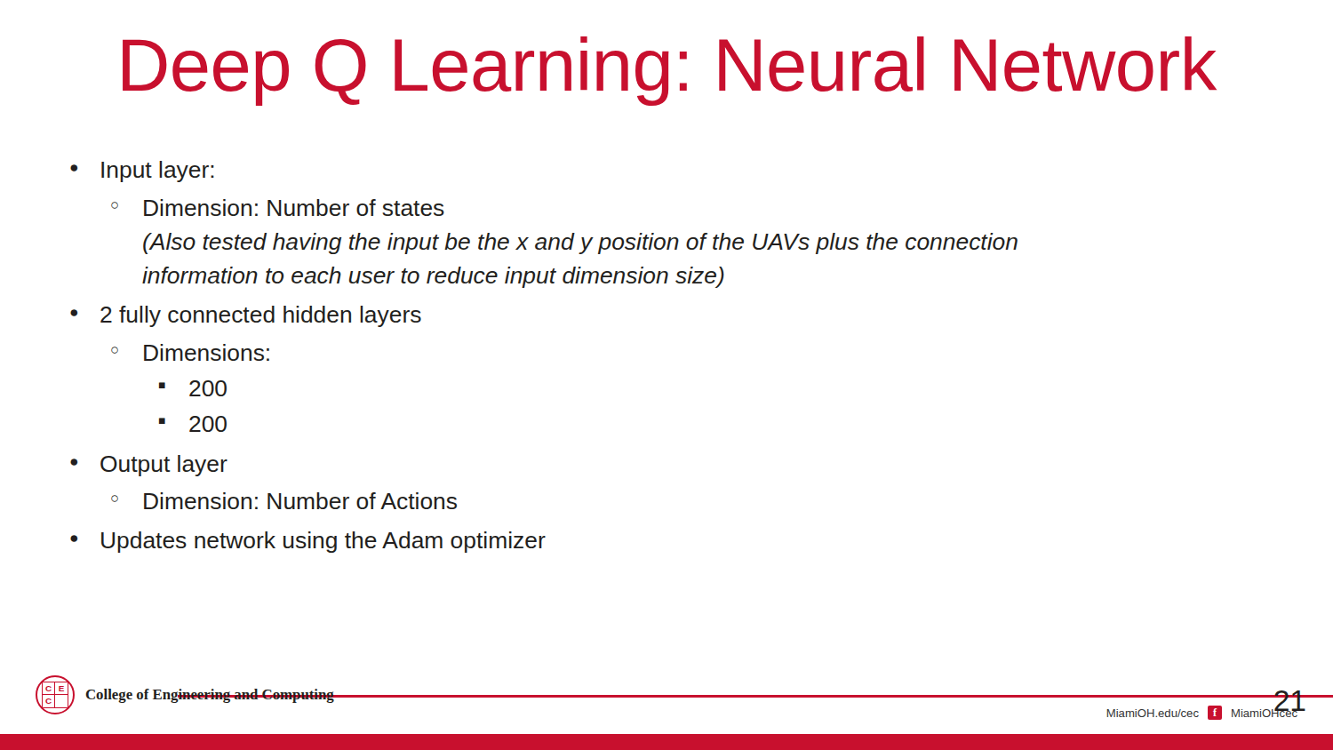Deep Q Learning: Neural Network
Input layer:
Dimension: Number of states
(Also tested having the input be the x and y position of the UAVs plus the connection information to each user to reduce input dimension size)
2 fully connected hidden layers
Dimensions:
200
200
Output layer
Dimension: Number of Actions
Updates network using the Adam optimizer
CEC
College of Engineering and Computing
MiamiOH.edu/cec f MiamiOHcec
21